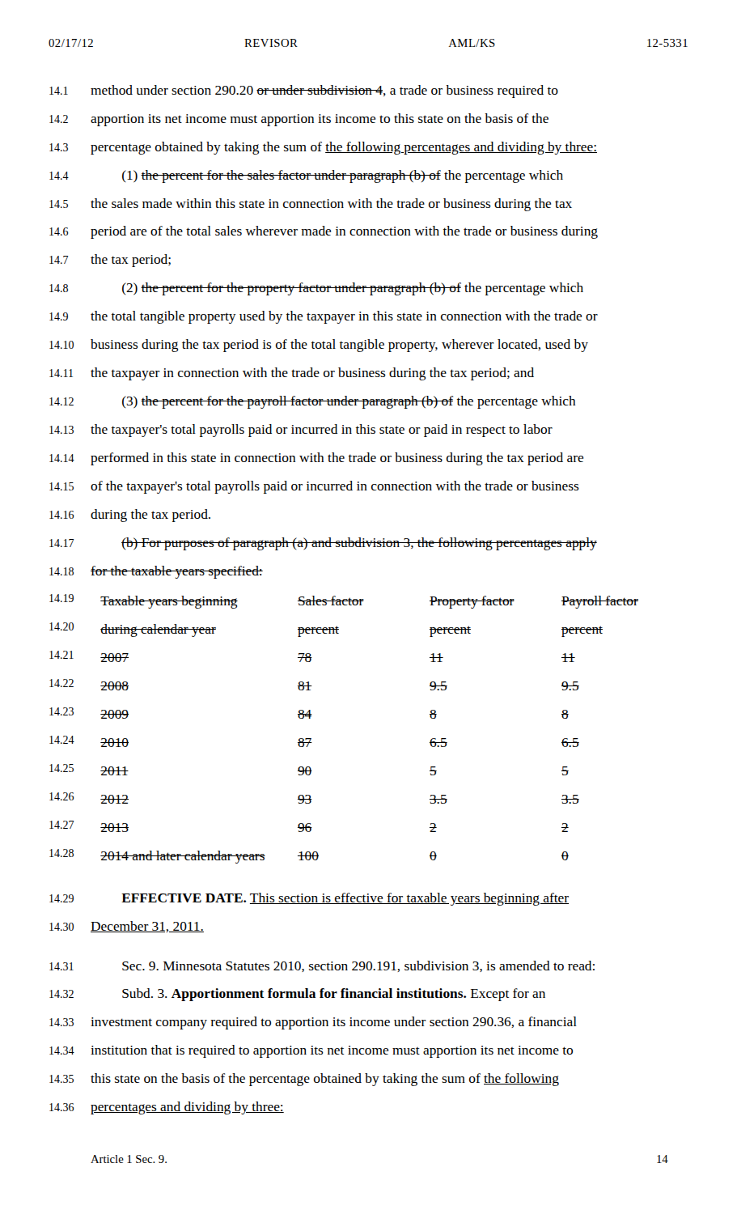02/17/12 REVISOR AML/KS 12-5331
14.1
method under section 290.20 or under subdivision 4, a trade or business required to
14.2
apportion its net income must apportion its income to this state on the basis of the
14.3
percentage obtained by taking the sum of the following percentages and dividing by three:
14.4
(1) the percent for the sales factor under paragraph (b) of the percentage which
14.5
the sales made within this state in connection with the trade or business during the tax
14.6
period are of the total sales wherever made in connection with the trade or business during
14.7
the tax period;
14.8
(2) the percent for the property factor under paragraph (b) of the percentage which
14.9
the total tangible property used by the taxpayer in this state in connection with the trade or
14.10
business during the tax period is of the total tangible property, wherever located, used by
14.11
the taxpayer in connection with the trade or business during the tax period; and
14.12
(3) the percent for the payroll factor under paragraph (b) of the percentage which
14.13
the taxpayer's total payrolls paid or incurred in this state or paid in respect to labor
14.14
performed in this state in connection with the trade or business during the tax period are
14.15
of the taxpayer's total payrolls paid or incurred in connection with the trade or business
14.16
during the tax period.
14.17
(b) For purposes of paragraph (a) and subdivision 3, the following percentages apply
14.18
for the taxable years specified:
| 14.19 | Taxable years beginning | Sales factor | Property factor | Payroll factor |
| 14.20 | during calendar year | percent | percent | percent |
| 14.21 | 2007 | 78 | 11 | 11 |
| 14.22 | 2008 | 81 | 9.5 | 9.5 |
| 14.23 | 2009 | 84 | 8 | 8 |
| 14.24 | 2010 | 87 | 6.5 | 6.5 |
| 14.25 | 2011 | 90 | 5 | 5 |
| 14.26 | 2012 | 93 | 3.5 | 3.5 |
| 14.27 | 2013 | 96 | 2 | 2 |
| 14.28 | 2014 and later calendar years | 100 | 0 | 0 |
14.29
EFFECTIVE DATE. This section is effective for taxable years beginning after
14.30
December 31, 2011.
14.31
Sec. 9. Minnesota Statutes 2010, section 290.191, subdivision 3, is amended to read:
14.32
Subd. 3. Apportionment formula for financial institutions. Except for an
14.33
investment company required to apportion its income under section 290.36, a financial
14.34
institution that is required to apportion its net income must apportion its net income to
14.35
this state on the basis of the percentage obtained by taking the sum of the following
14.36
percentages and dividing by three:
Article 1 Sec. 9.
14